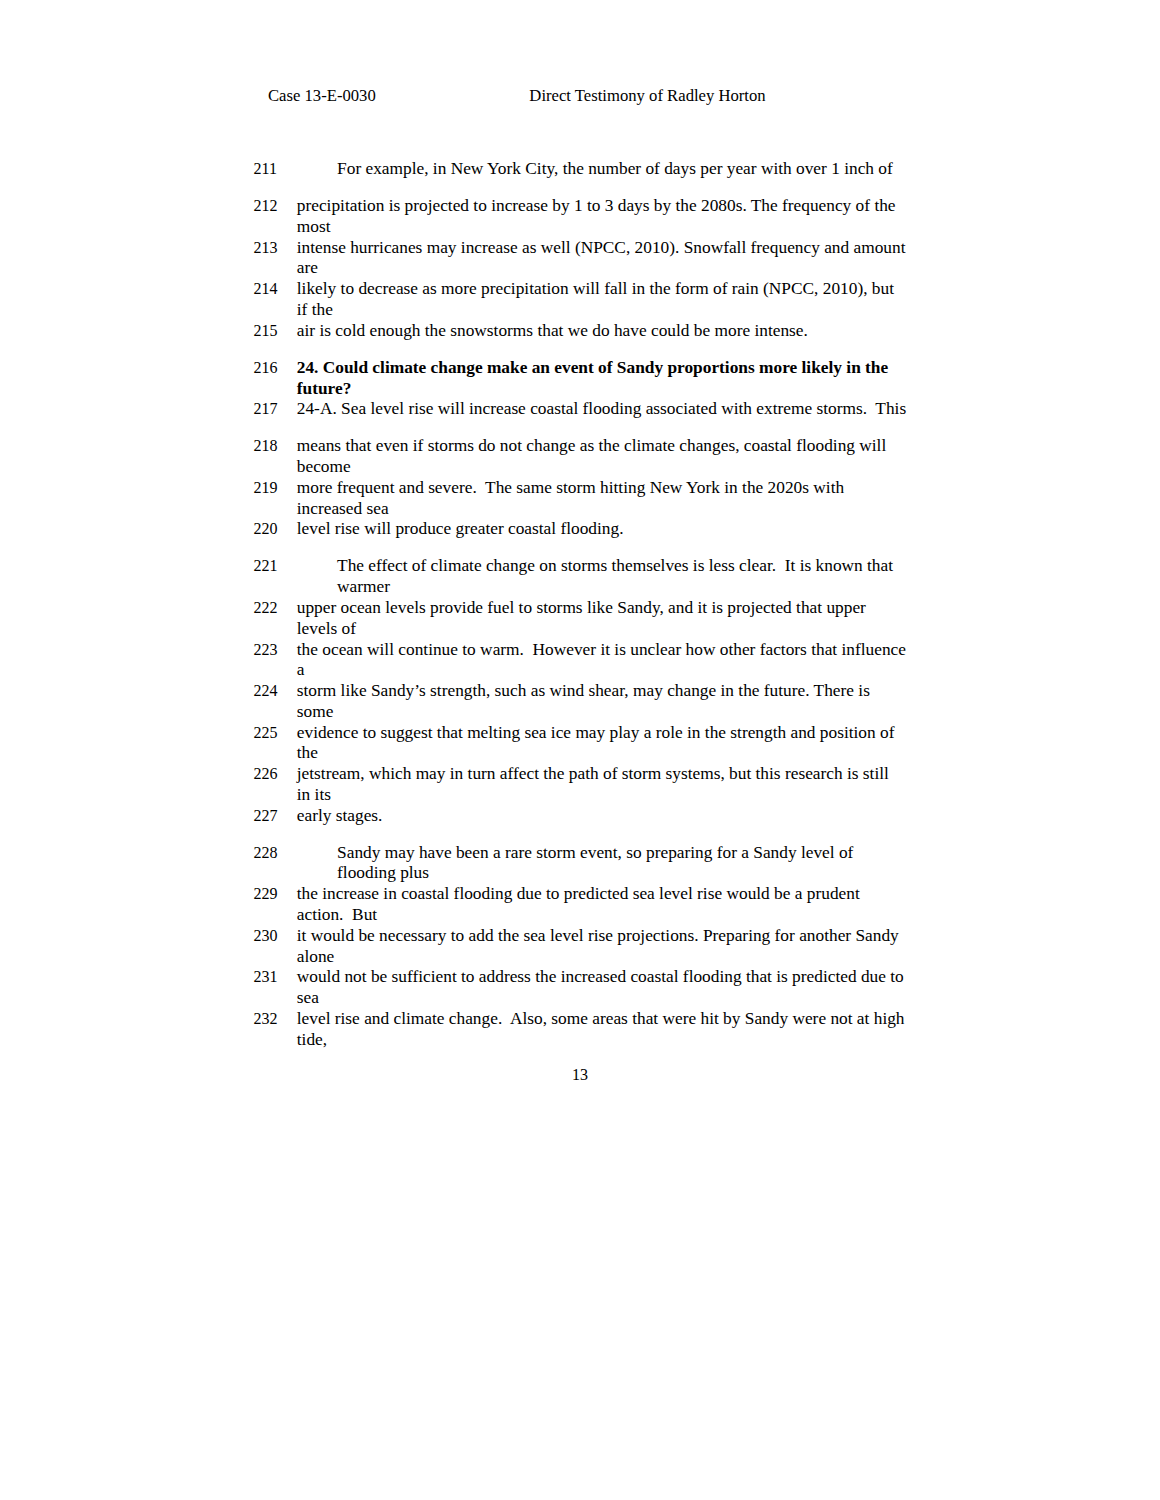Case 13-E-0030 Direct Testimony of Radley Horton
| 211 | For example, in New York City, the number of days per year with over 1 inch of |
| 212 | precipitation is projected to increase by 1 to 3 days by the 2080s. The frequency of the most |
| 213 | intense hurricanes may increase as well (NPCC, 2010). Snowfall frequency and amount are |
| 214 | likely to decrease as more precipitation will fall in the form of rain (NPCC, 2010), but if the |
| 215 | air is cold enough the snowstorms that we do have could be more intense. |
| 216 | 24. Could climate change make an event of Sandy proportions more likely in the future? |
| 217 | 24-A. Sea level rise will increase coastal flooding associated with extreme storms. This |
| 218 | means that even if storms do not change as the climate changes, coastal flooding will become |
| 219 | more frequent and severe. The same storm hitting New York in the 2020s with increased sea |
| 220 | level rise will produce greater coastal flooding. |
| 221 | The effect of climate change on storms themselves is less clear. It is known that warmer |
| 222 | upper ocean levels provide fuel to storms like Sandy, and it is projected that upper levels of |
| 223 | the ocean will continue to warm. However it is unclear how other factors that influence a |
| 224 | storm like Sandy’s strength, such as wind shear, may change in the future. There is some |
| 225 | evidence to suggest that melting sea ice may play a role in the strength and position of the |
| 226 | jetstream, which may in turn affect the path of storm systems, but this research is still in its |
| 227 | early stages. |
| 228 | Sandy may have been a rare storm event, so preparing for a Sandy level of flooding plus |
| 229 | the increase in coastal flooding due to predicted sea level rise would be a prudent action. But |
| 230 | it would be necessary to add the sea level rise projections. Preparing for another Sandy alone |
| 231 | would not be sufficient to address the increased coastal flooding that is predicted due to sea |
| 232 | level rise and climate change. Also, some areas that were hit by Sandy were not at high tide, |
13